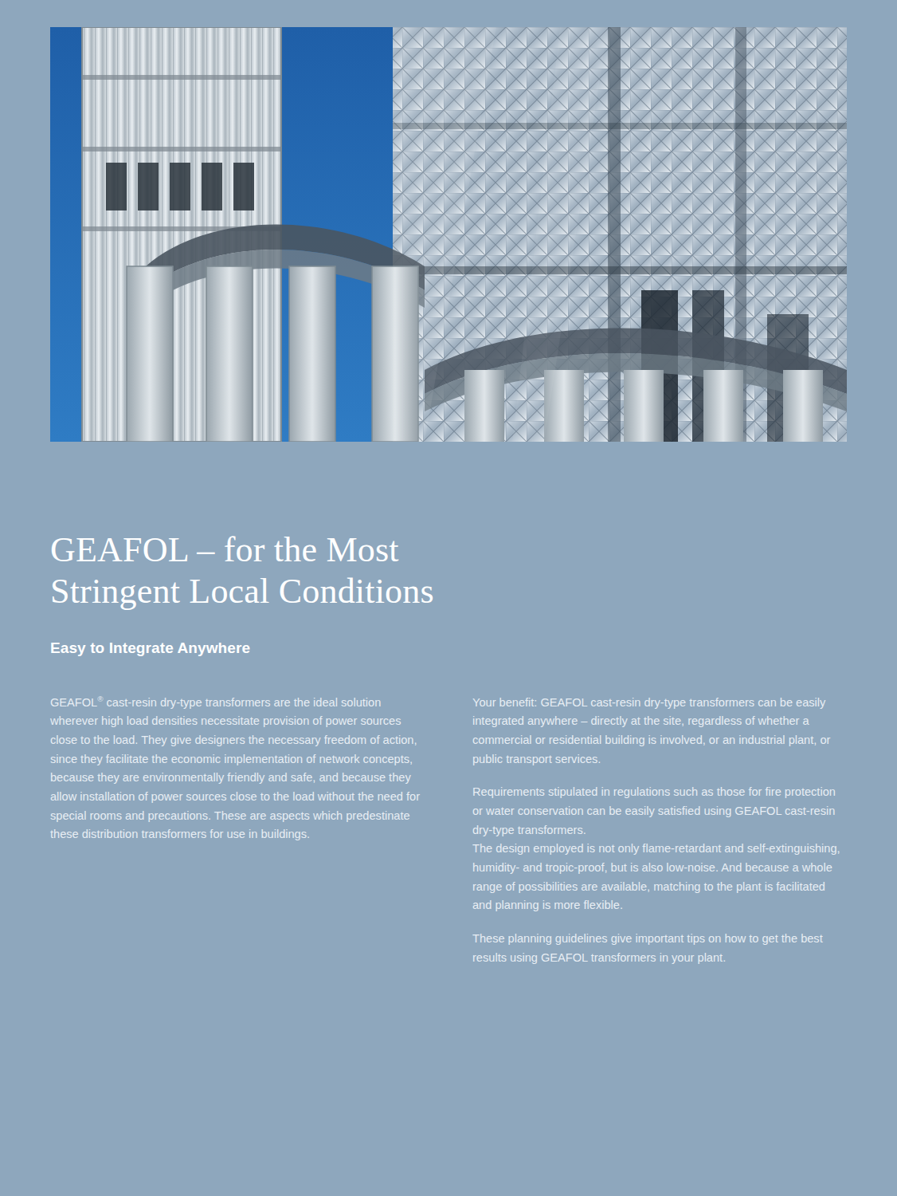GEAFOL – for the Most
Stringent Local Conditions
Easy to Integrate Anywhere
GEAFOL® cast-resin dry-type transformers are the ideal solution wherever high load densities necessitate provision of power sources close to the load. They give designers the necessary freedom of action, since they facilitate the economic implementation of network concepts, because they are environmentally friendly and safe, and because they allow installation of power sources close to the load without the need for special rooms and precautions. These are aspects which predestinate these distribution transformers for use in buildings.
Your benefit: GEAFOL cast-resin dry-type transformers can be easily integrated anywhere – directly at the site, regardless of whether a commercial or residential building is involved, or an industrial plant, or public transport services.
Requirements stipulated in regulations such as those for fire protection or water conservation can be easily satisfied using GEAFOL cast-resin dry-type transformers.
The design employed is not only flame-retardant and self-extinguishing, humidity- and tropic-proof, but is also low-noise. And because a whole range of possibilities are available, matching to the plant is facilitated and planning is more flexible.
These planning guidelines give important tips on how to get the best results using GEAFOL transformers in your plant.